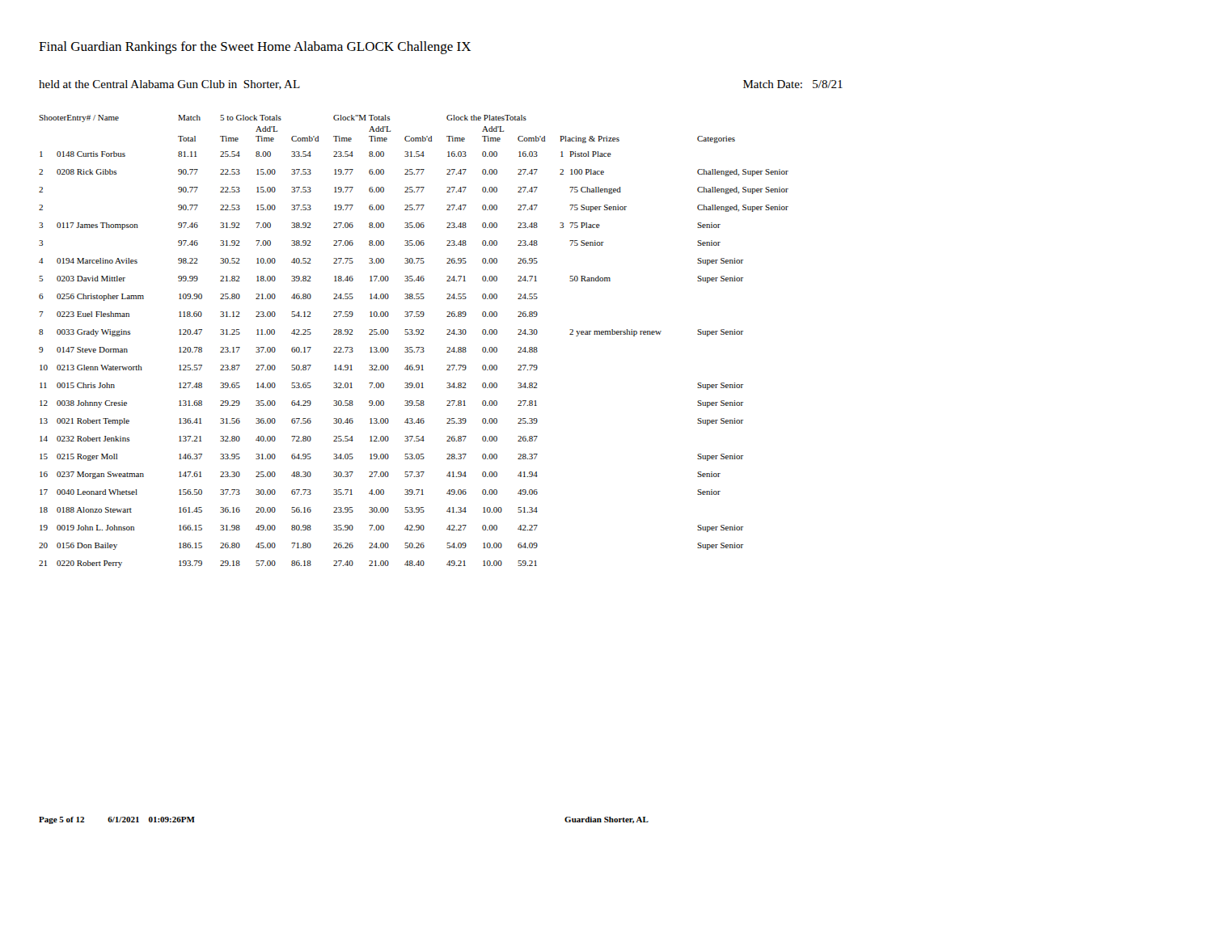Final Guardian Rankings for the Sweet Home Alabama GLOCK Challenge IX
held at the Central Alabama Gun Club in Shorter, AL Match Date: 5/8/21
| ShooterEntry# / Name | Match | 5 to Glock Totals | Glock"M Totals | Glock the PlatesTotals | | |
| --- | --- | --- | --- | --- | --- | --- |
| | Total | Time | Add'L Time | Comb'd | Time | Add'L Time | Comb'd | Time | Add'L Time | Comb'd | Placing & Prizes | Categories |
| 1 | 0148 Curtis Forbus | 81.11 | 25.54 | 8.00 | 33.54 | 23.54 | 8.00 | 31.54 | 16.03 | 0.00 | 16.03 | 1 Pistol Place | |
| 2 | 0208 Rick Gibbs | 90.77 | 22.53 | 15.00 | 37.53 | 19.77 | 6.00 | 25.77 | 27.47 | 0.00 | 27.47 | 2 100 Place | Challenged, Super Senior |
| 2 | | 90.77 | 22.53 | 15.00 | 37.53 | 19.77 | 6.00 | 25.77 | 27.47 | 0.00 | 27.47 | 75 Challenged | Challenged, Super Senior |
| 2 | | 90.77 | 22.53 | 15.00 | 37.53 | 19.77 | 6.00 | 25.77 | 27.47 | 0.00 | 27.47 | 75 Super Senior | Challenged, Super Senior |
| 3 | 0117 James Thompson | 97.46 | 31.92 | 7.00 | 38.92 | 27.06 | 8.00 | 35.06 | 23.48 | 0.00 | 23.48 | 3 75 Place | Senior |
| 3 | | 97.46 | 31.92 | 7.00 | 38.92 | 27.06 | 8.00 | 35.06 | 23.48 | 0.00 | 23.48 | 75 Senior | Senior |
| 4 | 0194 Marcelino Aviles | 98.22 | 30.52 | 10.00 | 40.52 | 27.75 | 3.00 | 30.75 | 26.95 | 0.00 | 26.95 | | Super Senior |
| 5 | 0203 David Mittler | 99.99 | 21.82 | 18.00 | 39.82 | 18.46 | 17.00 | 35.46 | 24.71 | 0.00 | 24.71 | 50 Random | Super Senior |
| 6 | 0256 Christopher Lamm | 109.90 | 25.80 | 21.00 | 46.80 | 24.55 | 14.00 | 38.55 | 24.55 | 0.00 | 24.55 | | |
| 7 | 0223 Euel Fleshman | 118.60 | 31.12 | 23.00 | 54.12 | 27.59 | 10.00 | 37.59 | 26.89 | 0.00 | 26.89 | | |
| 8 | 0033 Grady Wiggins | 120.47 | 31.25 | 11.00 | 42.25 | 28.92 | 25.00 | 53.92 | 24.30 | 0.00 | 24.30 | 2 year membership renew | Super Senior |
| 9 | 0147 Steve Dorman | 120.78 | 23.17 | 37.00 | 60.17 | 22.73 | 13.00 | 35.73 | 24.88 | 0.00 | 24.88 | | |
| 10 | 0213 Glenn Waterworth | 125.57 | 23.87 | 27.00 | 50.87 | 14.91 | 32.00 | 46.91 | 27.79 | 0.00 | 27.79 | | |
| 11 | 0015 Chris John | 127.48 | 39.65 | 14.00 | 53.65 | 32.01 | 7.00 | 39.01 | 34.82 | 0.00 | 34.82 | | Super Senior |
| 12 | 0038 Johnny Cresie | 131.68 | 29.29 | 35.00 | 64.29 | 30.58 | 9.00 | 39.58 | 27.81 | 0.00 | 27.81 | | Super Senior |
| 13 | 0021 Robert Temple | 136.41 | 31.56 | 36.00 | 67.56 | 30.46 | 13.00 | 43.46 | 25.39 | 0.00 | 25.39 | | Super Senior |
| 14 | 0232 Robert Jenkins | 137.21 | 32.80 | 40.00 | 72.80 | 25.54 | 12.00 | 37.54 | 26.87 | 0.00 | 26.87 | | |
| 15 | 0215 Roger Moll | 146.37 | 33.95 | 31.00 | 64.95 | 34.05 | 19.00 | 53.05 | 28.37 | 0.00 | 28.37 | | Super Senior |
| 16 | 0237 Morgan Sweatman | 147.61 | 23.30 | 25.00 | 48.30 | 30.37 | 27.00 | 57.37 | 41.94 | 0.00 | 41.94 | | Senior |
| 17 | 0040 Leonard Whetsel | 156.50 | 37.73 | 30.00 | 67.73 | 35.71 | 4.00 | 39.71 | 49.06 | 0.00 | 49.06 | | Senior |
| 18 | 0188 Alonzo Stewart | 161.45 | 36.16 | 20.00 | 56.16 | 23.95 | 30.00 | 53.95 | 41.34 | 10.00 | 51.34 | | |
| 19 | 0019 John L. Johnson | 166.15 | 31.98 | 49.00 | 80.98 | 35.90 | 7.00 | 42.90 | 42.27 | 0.00 | 42.27 | | Super Senior |
| 20 | 0156 Don Bailey | 186.15 | 26.80 | 45.00 | 71.80 | 26.26 | 24.00 | 50.26 | 54.09 | 10.00 | 64.09 | | Super Senior |
| 21 | 0220 Robert Perry | 193.79 | 29.18 | 57.00 | 86.18 | 27.40 | 21.00 | 48.40 | 49.21 | 10.00 | 59.21 | | |
Page 5 of 12 6/1/2021 01:09:26PM Guardian Shorter, AL